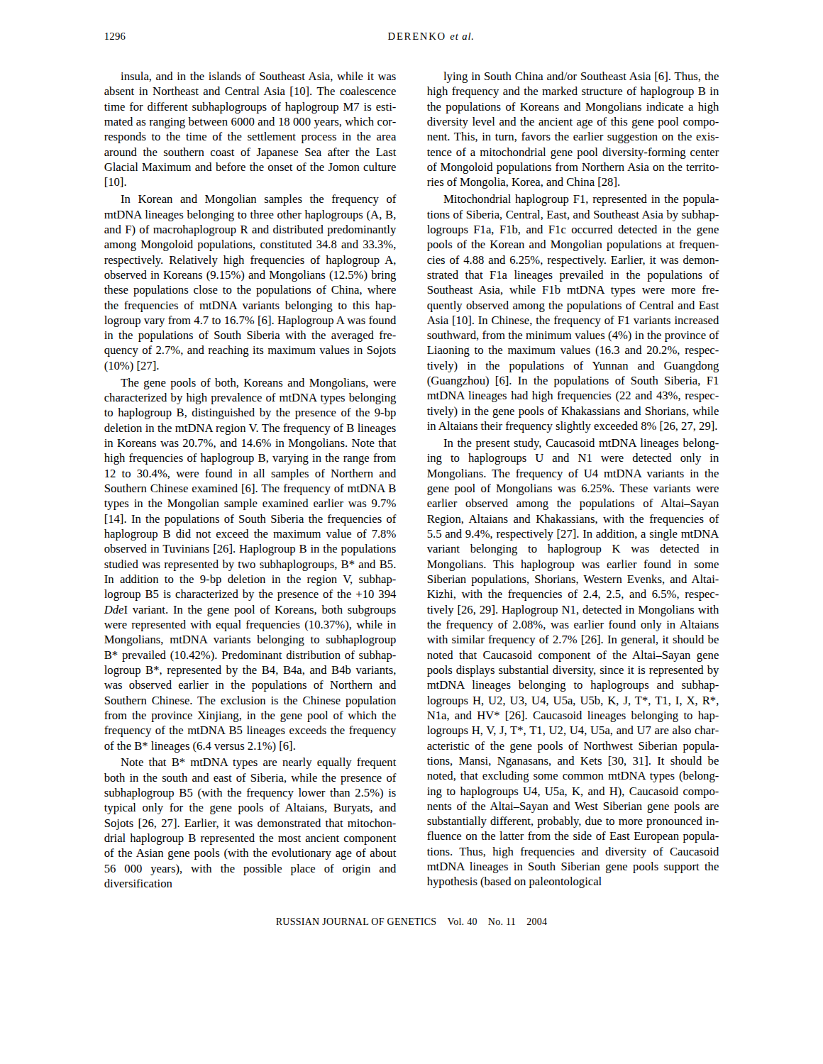1296
DERENKO et al.
insula, and in the islands of Southeast Asia, while it was absent in Northeast and Central Asia [10]. The coalescence time for different subhaplogroups of haplogroup M7 is estimated as ranging between 6000 and 18 000 years, which corresponds to the time of the settlement process in the area around the southern coast of Japanese Sea after the Last Glacial Maximum and before the onset of the Jomon culture [10].
In Korean and Mongolian samples the frequency of mtDNA lineages belonging to three other haplogroups (A, B, and F) of macrohaplogroup R and distributed predominantly among Mongoloid populations, constituted 34.8 and 33.3%, respectively. Relatively high frequencies of haplogroup A, observed in Koreans (9.15%) and Mongolians (12.5%) bring these populations close to the populations of China, where the frequencies of mtDNA variants belonging to this haplogroup vary from 4.7 to 16.7% [6]. Haplogroup A was found in the populations of South Siberia with the averaged frequency of 2.7%, and reaching its maximum values in Sojots (10%) [27].
The gene pools of both, Koreans and Mongolians, were characterized by high prevalence of mtDNA types belonging to haplogroup B, distinguished by the presence of the 9-bp deletion in the mtDNA region V. The frequency of B lineages in Koreans was 20.7%, and 14.6% in Mongolians. Note that high frequencies of haplogroup B, varying in the range from 12 to 30.4%, were found in all samples of Northern and Southern Chinese examined [6]. The frequency of mtDNA B types in the Mongolian sample examined earlier was 9.7% [14]. In the populations of South Siberia the frequencies of haplogroup B did not exceed the maximum value of 7.8% observed in Tuvinians [26]. Haplogroup B in the populations studied was represented by two subhaplogroups, B* and B5. In addition to the 9-bp deletion in the region V, subhaplogroup B5 is characterized by the presence of the +10 394 Dde I variant. In the gene pool of Koreans, both subgroups were represented with equal frequencies (10.37%), while in Mongolians, mtDNA variants belonging to subhaplogroup B* prevailed (10.42%). Predominant distribution of subhaplogroup B*, represented by the B4, B4a, and B4b variants, was observed earlier in the populations of Northern and Southern Chinese. The exclusion is the Chinese population from the province Xinjiang, in the gene pool of which the frequency of the mtDNA B5 lineages exceeds the frequency of the B* lineages (6.4 versus 2.1%) [6].
Note that B* mtDNA types are nearly equally frequent both in the south and east of Siberia, while the presence of subhaplogroup B5 (with the frequency lower than 2.5%) is typical only for the gene pools of Altaians, Buryats, and Sojots [26, 27]. Earlier, it was demonstrated that mitochondrial haplogroup B represented the most ancient component of the Asian gene pools (with the evolutionary age of about 56 000 years), with the possible place of origin and diversification
lying in South China and/or Southeast Asia [6]. Thus, the high frequency and the marked structure of haplogroup B in the populations of Koreans and Mongolians indicate a high diversity level and the ancient age of this gene pool component. This, in turn, favors the earlier suggestion on the existence of a mitochondrial gene pool diversity-forming center of Mongoloid populations from Northern Asia on the territories of Mongolia, Korea, and China [28].
Mitochondrial haplogroup F1, represented in the populations of Siberia, Central, East, and Southeast Asia by subhaplogroups F1a, F1b, and F1c occurred detected in the gene pools of the Korean and Mongolian populations at frequencies of 4.88 and 6.25%, respectively. Earlier, it was demonstrated that F1a lineages prevailed in the populations of Southeast Asia, while F1b mtDNA types were more frequently observed among the populations of Central and East Asia [10]. In Chinese, the frequency of F1 variants increased southward, from the minimum values (4%) in the province of Liaoning to the maximum values (16.3 and 20.2%, respectively) in the populations of Yunnan and Guangdong (Guangzhou) [6]. In the populations of South Siberia, F1 mtDNA lineages had high frequencies (22 and 43%, respectively) in the gene pools of Khakassians and Shorians, while in Altaians their frequency slightly exceeded 8% [26, 27, 29].
In the present study, Caucasoid mtDNA lineages belonging to haplogroups U and N1 were detected only in Mongolians. The frequency of U4 mtDNA variants in the gene pool of Mongolians was 6.25%. These variants were earlier observed among the populations of Altai–Sayan Region, Altaians and Khakassians, with the frequencies of 5.5 and 9.4%, respectively [27]. In addition, a single mtDNA variant belonging to haplogroup K was detected in Mongolians. This haplogroup was earlier found in some Siberian populations, Shorians, Western Evenks, and Altai-Kizhi, with the frequencies of 2.4, 2.5, and 6.5%, respectively [26, 29]. Haplogroup N1, detected in Mongolians with the frequency of 2.08%, was earlier found only in Altaians with similar frequency of 2.7% [26]. In general, it should be noted that Caucasoid component of the Altai–Sayan gene pools displays substantial diversity, since it is represented by mtDNA lineages belonging to haplogroups and subhaplogroups H, U2, U3, U4, U5a, U5b, K, J, T*, T1, I, X, R*, N1a, and HV* [26]. Caucasoid lineages belonging to haplogroups H, V, J, T*, T1, U2, U4, U5a, and U7 are also characteristic of the gene pools of Northwest Siberian populations, Mansi, Nganasans, and Kets [30, 31]. It should be noted, that excluding some common mtDNA types (belonging to haplogroups U4, U5a, K, and H), Caucasoid components of the Altai–Sayan and West Siberian gene pools are substantially different, probably, due to more pronounced influence on the latter from the side of East European populations. Thus, high frequencies and diversity of Caucasoid mtDNA lineages in South Siberian gene pools support the hypothesis (based on paleontological
RUSSIAN JOURNAL OF GENETICS Vol. 40 No. 11 2004